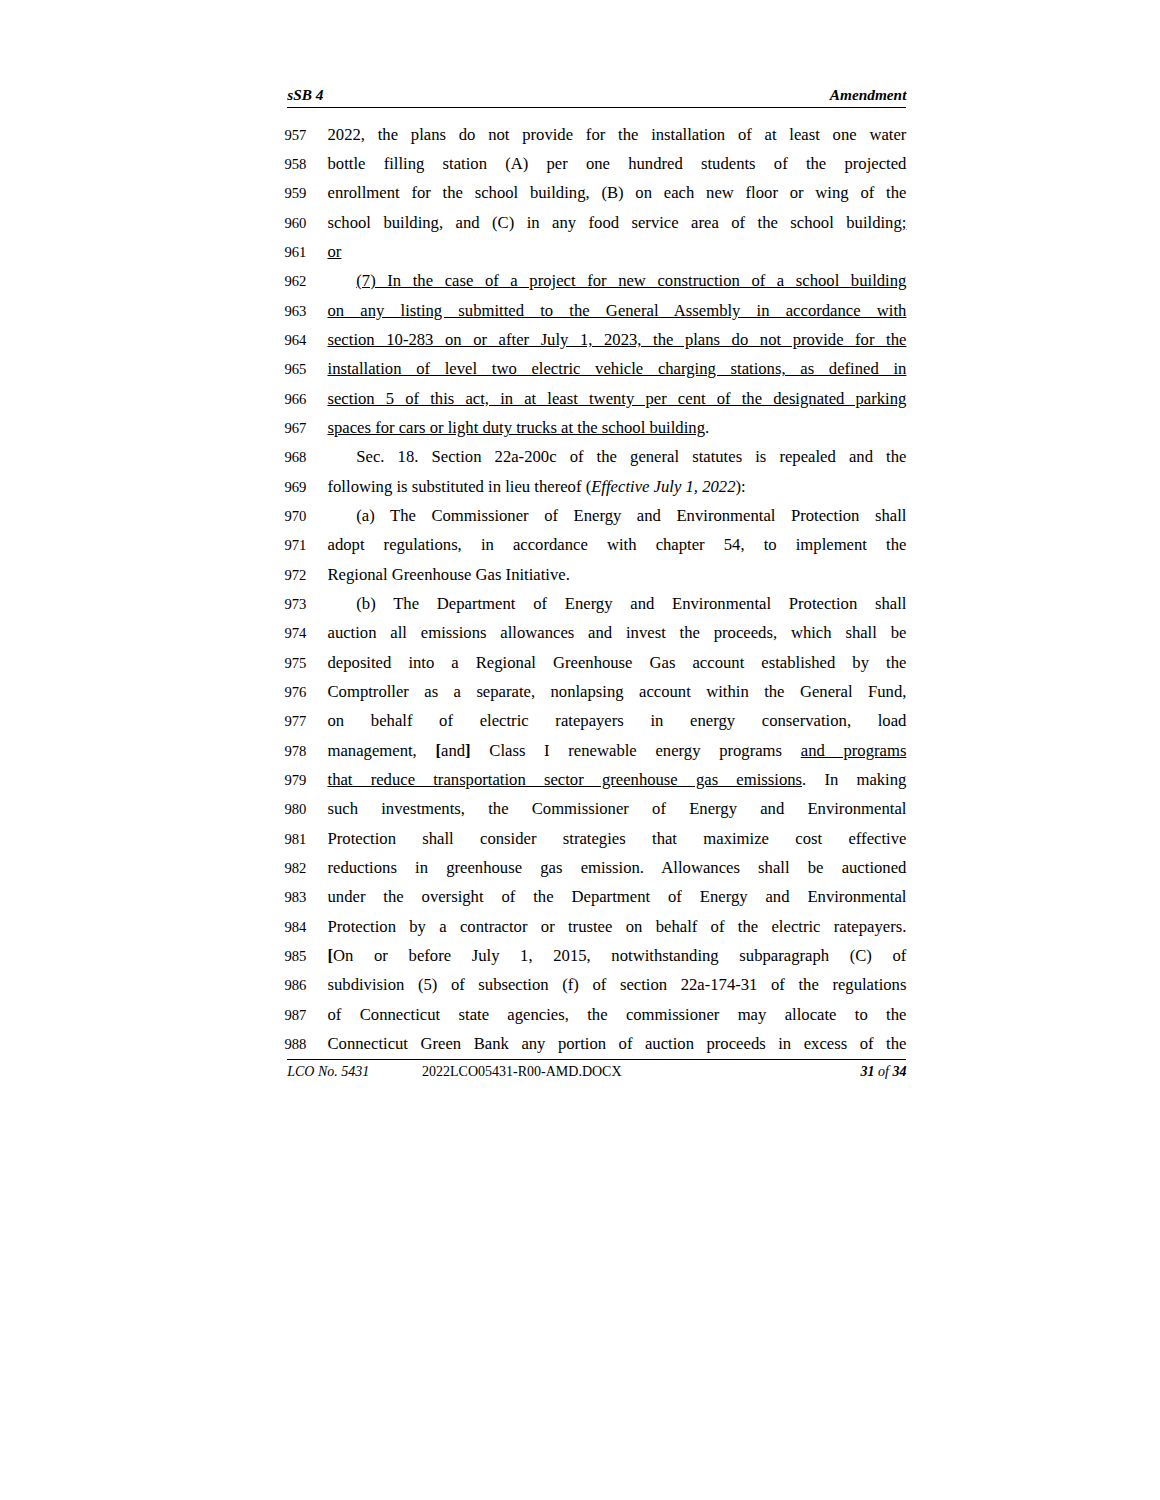sSB 4
Amendment
957
2022, the plans do not provide for the installation of at least one water
958
bottle filling station (A) per one hundred students of the projected
959
enrollment for the school building, (B) on each new floor or wing of the
960
school building, and (C) in any food service area of the school building;
961
or
962
(7) In the case of a project for new construction of a school building
963
on any listing submitted to the General Assembly in accordance with
964
section 10-283 on or after July 1, 2023, the plans do not provide for the
965
installation of level two electric vehicle charging stations, as defined in
966
section 5 of this act, in at least twenty per cent of the designated parking
967
spaces for cars or light duty trucks at the school building.
968
Sec. 18. Section 22a-200c of the general statutes is repealed and the
969
following is substituted in lieu thereof (Effective July 1, 2022):
970
(a) The Commissioner of Energy and Environmental Protection shall
971
adopt regulations, in accordance with chapter 54, to implement the
972
Regional Greenhouse Gas Initiative.
973
(b) The Department of Energy and Environmental Protection shall
974
auction all emissions allowances and invest the proceeds, which shall be
975
deposited into a Regional Greenhouse Gas account established by the
976
Comptroller as a separate, nonlapsing account within the General Fund,
977
on behalf of electric ratepayers in energy conservation, load
978
management, [and] Class I renewable energy programs and programs
979
that reduce transportation sector greenhouse gas emissions. In making
980
such investments, the Commissioner of Energy and Environmental
981
Protection shall consider strategies that maximize cost effective
982
reductions in greenhouse gas emission. Allowances shall be auctioned
983
under the oversight of the Department of Energy and Environmental
984
Protection by a contractor or trustee on behalf of the electric ratepayers.
985
[On or before July 1, 2015, notwithstanding subparagraph (C) of
986
subdivision (5) of subsection (f) of section 22a-174-31 of the regulations
987
of Connecticut state agencies, the commissioner may allocate to the
988
Connecticut Green Bank any portion of auction proceeds in excess of the
LCO No. 54312022LCO05431-R00-AMD.DOCX
31 of 34